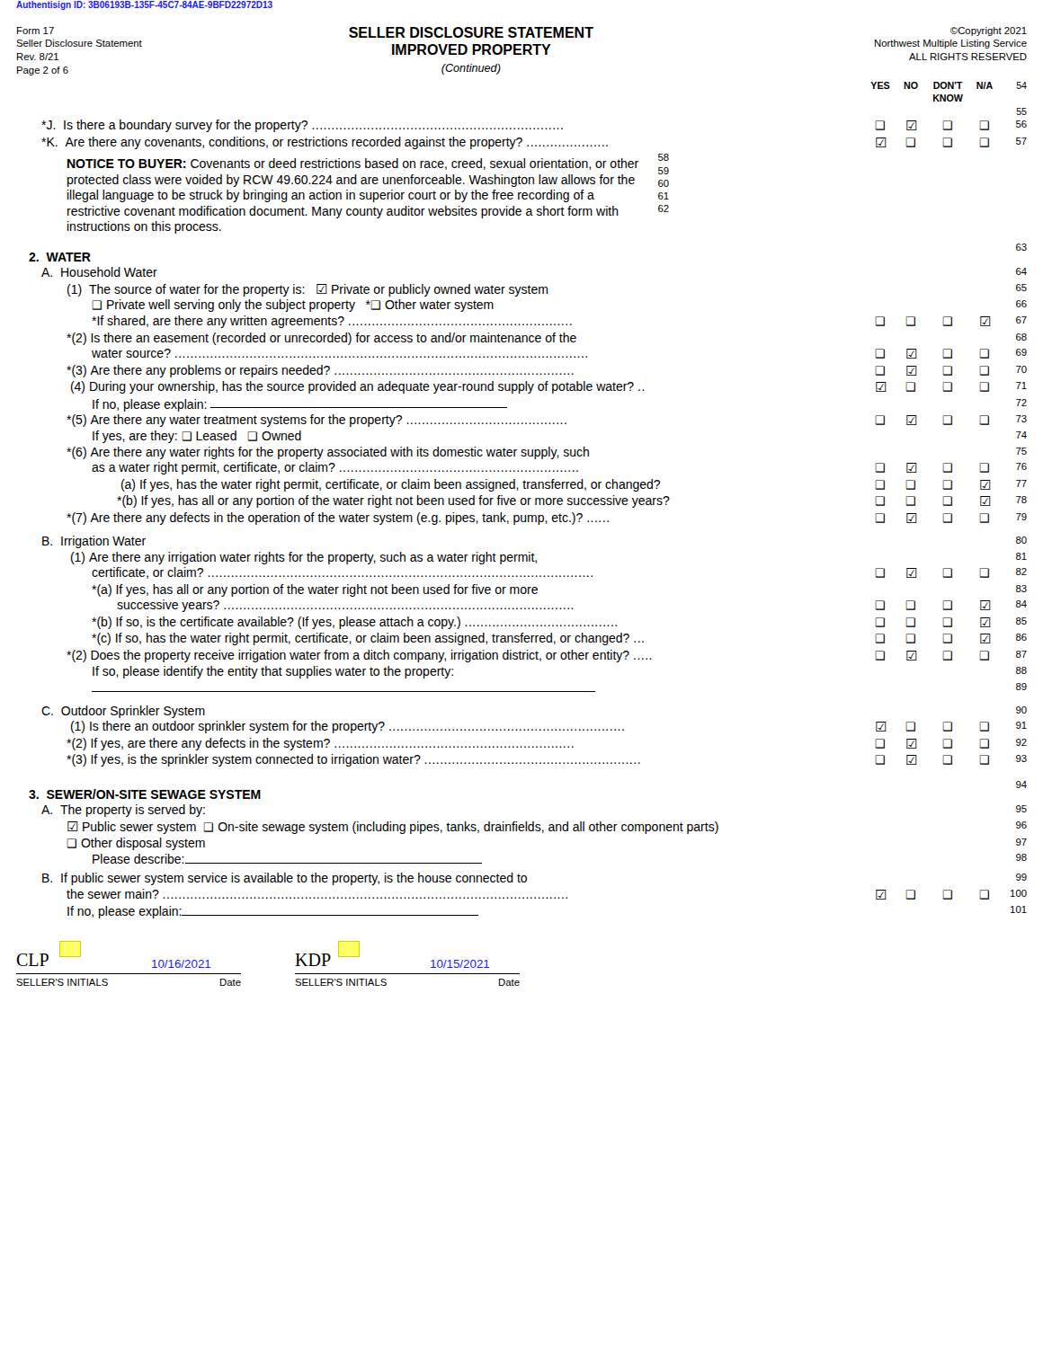Authentisign ID: 3B06193B-135F-45C7-84AE-9BFD22972D13
Form 17
Seller Disclosure Statement
Rev. 8/21
Page 2 of 6
SELLER DISCLOSURE STATEMENT
IMPROVED PROPERTY
(Continued)
©Copyright 2021
Northwest Multiple Listing Service
ALL RIGHTS RESERVED
YES NO DON'T
KNOW N/A 54
55
*J. Is there a boundary survey for the property? ................................................................
56
*K. Are there any covenants, conditions, or restrictions recorded against the property? .....................
57
NOTICE TO BUYER: Covenants or deed restrictions based on race, creed, sexual orientation, or other protected class were voided by RCW 49.60.224 and are unenforceable. Washington law allows for the illegal language to be struck by bringing an action in superior court or by the free recording of a restrictive covenant modification document. Many county auditor websites provide a short form with instructions on this process.
58
59
60
61
62
2. WATER
63
A. Household Water
64
(1) The source of water for the property is: Private or publicly owned water system
65
Private well serving only the subject property * Other water system
66
*If shared, are there any written agreements? .........................................................
67
*(2) Is there an easement (recorded or unrecorded) for access to and/or maintenance of the
68
water source? .........................................................................................................
69
*(3) Are there any problems or repairs needed? .............................................................
70
(4) During your ownership, has the source provided an adequate year-round supply of potable water? ..
71
If no, please explain:
72
*(5) Are there any water treatment systems for the property? .........................................
73
If yes, are they: Leased Owned
74
*(6) Are there any water rights for the property associated with its domestic water supply, such
75
as a water right permit, certificate, or claim? .............................................................
76
(a) If yes, has the water right permit, certificate, or claim been assigned, transferred, or changed?
77
*(b) If yes, has all or any portion of the water right not been used for five or more successive years?
78
*(7) Are there any defects in the operation of the water system (e.g. pipes, tank, pump, etc.)? ......
79
B. Irrigation Water
80
(1) Are there any irrigation water rights for the property, such as a water right permit,
81
certificate, or claim? ..................................................................................................
82
*(a) If yes, has all or any portion of the water right not been used for five or more
83
successive years? .........................................................................................
84
*(b) If so, is the certificate available? (If yes, please attach a copy.) .......................................
85
*(c) If so, has the water right permit, certificate, or claim been assigned, transferred, or changed? ...
86
*(2) Does the property receive irrigation water from a ditch company, irrigation district, or other entity? .....
87
If so, please identify the entity that supplies water to the property:
88
89
C. Outdoor Sprinkler System
90
(1) Is there an outdoor sprinkler system for the property? ............................................................
91
*(2) If yes, are there any defects in the system? .............................................................
92
*(3) If yes, is the sprinkler system connected to irrigation water? .......................................................
93
3. SEWER/ON-SITE SEWAGE SYSTEM
94
A. The property is served by:
95
Public sewer system On-site sewage system (including pipes, tanks, drainfields, and all other component parts)
96
Other disposal system
97
Please describe:
98
B. If public sewer system service is available to the property, is the house connected to
99
the sewer main? .......................................................................................................
100
If no, please explain:
101
CLP 10/16/2021
SELLER'S INITIALS Date
KDP 10/15/2021
SELLER'S INITIALS Date